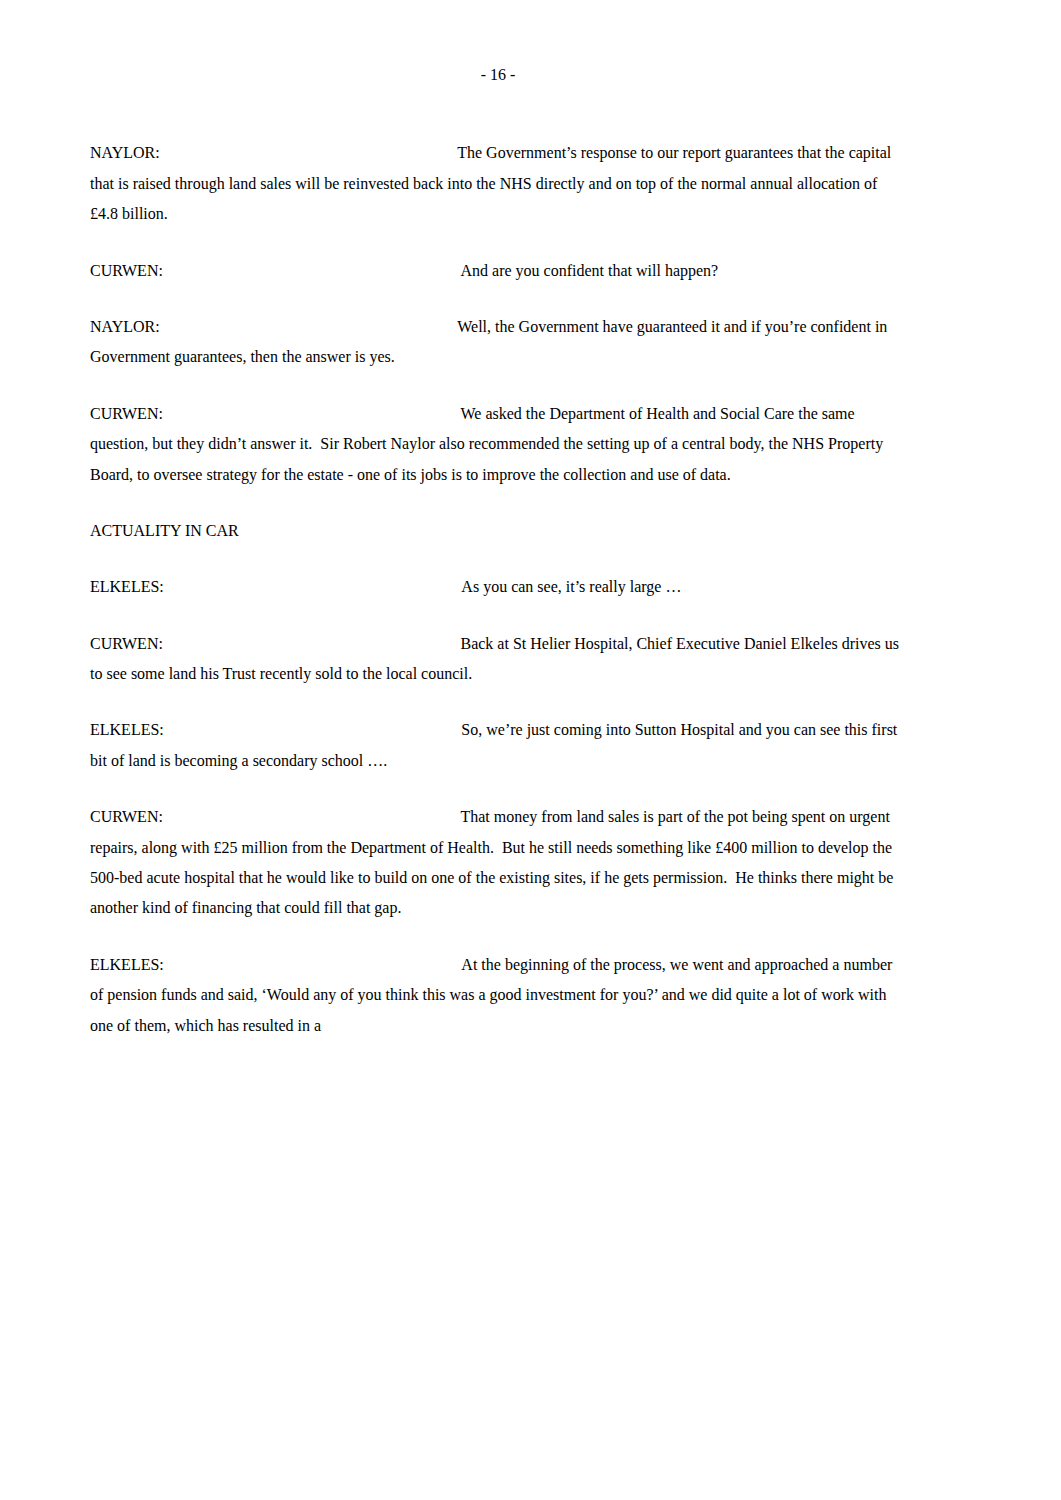- 16 -
NAYLOR: The Government’s response to our report guarantees that the capital that is raised through land sales will be reinvested back into the NHS directly and on top of the normal annual allocation of £4.8 billion.
CURWEN: And are you confident that will happen?
NAYLOR: Well, the Government have guaranteed it and if you’re confident in Government guarantees, then the answer is yes.
CURWEN: We asked the Department of Health and Social Care the same question, but they didn’t answer it. Sir Robert Naylor also recommended the setting up of a central body, the NHS Property Board, to oversee strategy for the estate - one of its jobs is to improve the collection and use of data.
Actuality in car
ELKELES: As you can see, it’s really large …
CURWEN: Back at St Helier Hospital, Chief Executive Daniel Elkeles drives us to see some land his Trust recently sold to the local council.
ELKELES: So, we’re just coming into Sutton Hospital and you can see this first bit of land is becoming a secondary school ….
CURWEN: That money from land sales is part of the pot being spent on urgent repairs, along with £25 million from the Department of Health. But he still needs something like £400 million to develop the 500-bed acute hospital that he would like to build on one of the existing sites, if he gets permission. He thinks there might be another kind of financing that could fill that gap.
ELKELES: At the beginning of the process, we went and approached a number of pension funds and said, ‘Would any of you think this was a good investment for you?’ and we did quite a lot of work with one of them, which has resulted in a